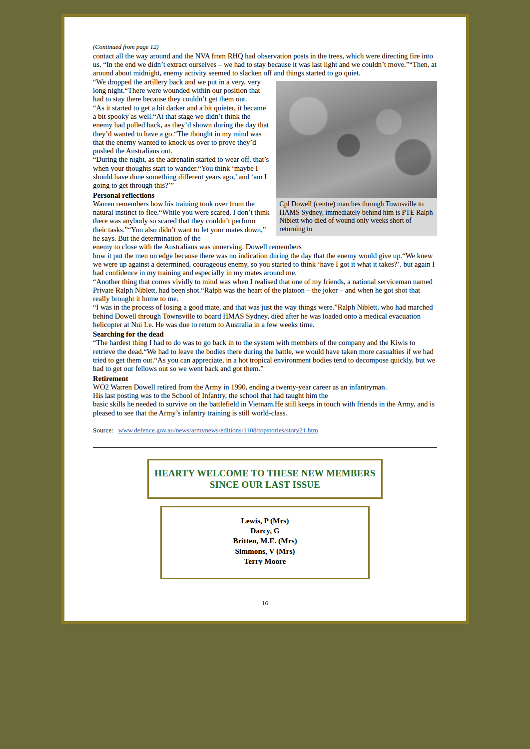(Continued from page 12)
contact all the way around and the NVA from RHQ had observation posts in the trees, which were directing fire into us. “In the end we didn’t extract ourselves – we had to stay because it was last light and we couldn’t move.”“Then, at around about midnight, enemy activity seemed to slacken off and things started to go quiet.
Cpl Dowell (centre) marches through Townsville to HAMS Sydney, immediately behind him is PTE Ralph Niblett who died of wound only weeks short of returning to
“We dropped the artillery back and we put in a very, very long night.“There were wounded within our position that had to stay there because they couldn’t get them out.
“As it started to get a bit darker and a bit quieter, it became a bit spooky as well.“At that stage we didn’t think the enemy had pulled back, as they’d shown during the day that they’d wanted to have a go.“The thought in my mind was that the enemy wanted to knock us over to prove they’d pushed the Australians out.
“During the night, as the adrenalin started to wear off, that’s when your thoughts start to wander.“You think ‘maybe I should have done something different years ago,’ and ‘am I going to get through this?’”
Personal reflections
Warren remembers how his training took over from the natural instinct to flee.“While you were scared, I don’t think there was anybody so scared that they couldn’t perform their tasks.”“You also didn’t want to let your mates down,” he says. But the determination of the
enemy to close with the Australians was unnerving. Dowell remembers
how it put the men on edge because there was no indication during the day that the enemy would give up.“We knew we were up against a determined, courageous enemy, so you started to think ‘have I got it what it takes?’, but again I had confidence in my training and especially in my mates around me.
“Another thing that comes vividly to mind was when I realised that one of my friends, a national serviceman named Private Ralph Niblett, had been shot.“Ralph was the heart of the platoon – the joker – and when he got shot that really brought it home to me.
“I was in the process of losing a good mate, and that was just the way things were.”Ralph Niblett, who had marched behind Dowell through Townsville to board HMAS Sydney, died after he was loaded onto a medical evacuation helicopter at Nui Le. He was due to return to Australia in a few weeks time.
Searching for the dead
“The hardest thing I had to do was to go back in to the system with members of the company and the Kiwis to retrieve the dead.“We had to leave the bodies there during the battle, we would have taken more casualties if we had tried to get them out.“As you can appreciate, in a hot tropical environment bodies tend to decompose quickly, but we had to get our fellows out so we went back and got them.”
Retirement
WO2 Warren Dowell retired from the Army in 1990, ending a twenty-year career as an infantryman.
His last posting was to the School of Infantry, the school that had taught him the
basic skills he needed to survive on the battlefield in Vietnam.He still keeps in touch with friends in the Army, and is pleased to see that the Army’s infantry training is still world-class.
Source: www.defence.gov.au/news/armynews/editions/1108/topstories/story21.htm
HEARTY WELCOME TO THESE NEW MEMBERS
SINCE OUR LAST ISSUE
Lewis, P (Mrs)
Darcy, G
Britten, M.E. (Mrs)
Simmons, V (Mrs)
Terry Moore
16